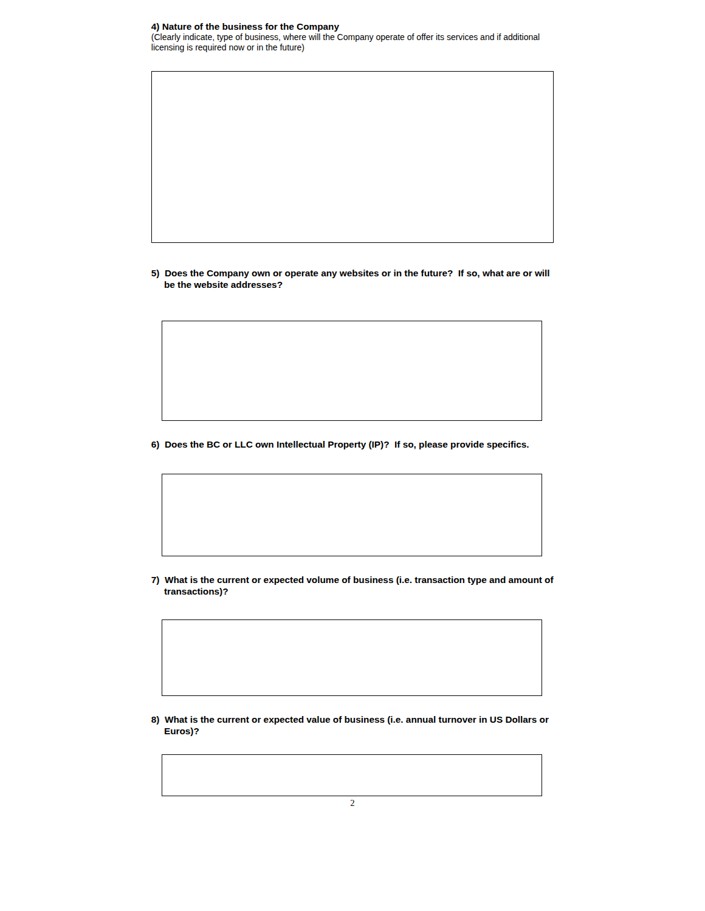4) Nature of the business for the Company
(Clearly indicate, type of business, where will the Company operate of offer its services and if additional licensing is required now or in the future)
5) Does the Company own or operate any websites or in the future? If so, what are or will be the website addresses?
6) Does the BC or LLC own Intellectual Property (IP)? If so, please provide specifics.
7) What is the current or expected volume of business (i.e. transaction type and amount of transactions)?
8) What is the current or expected value of business (i.e. annual turnover in US Dollars or Euros)?
2